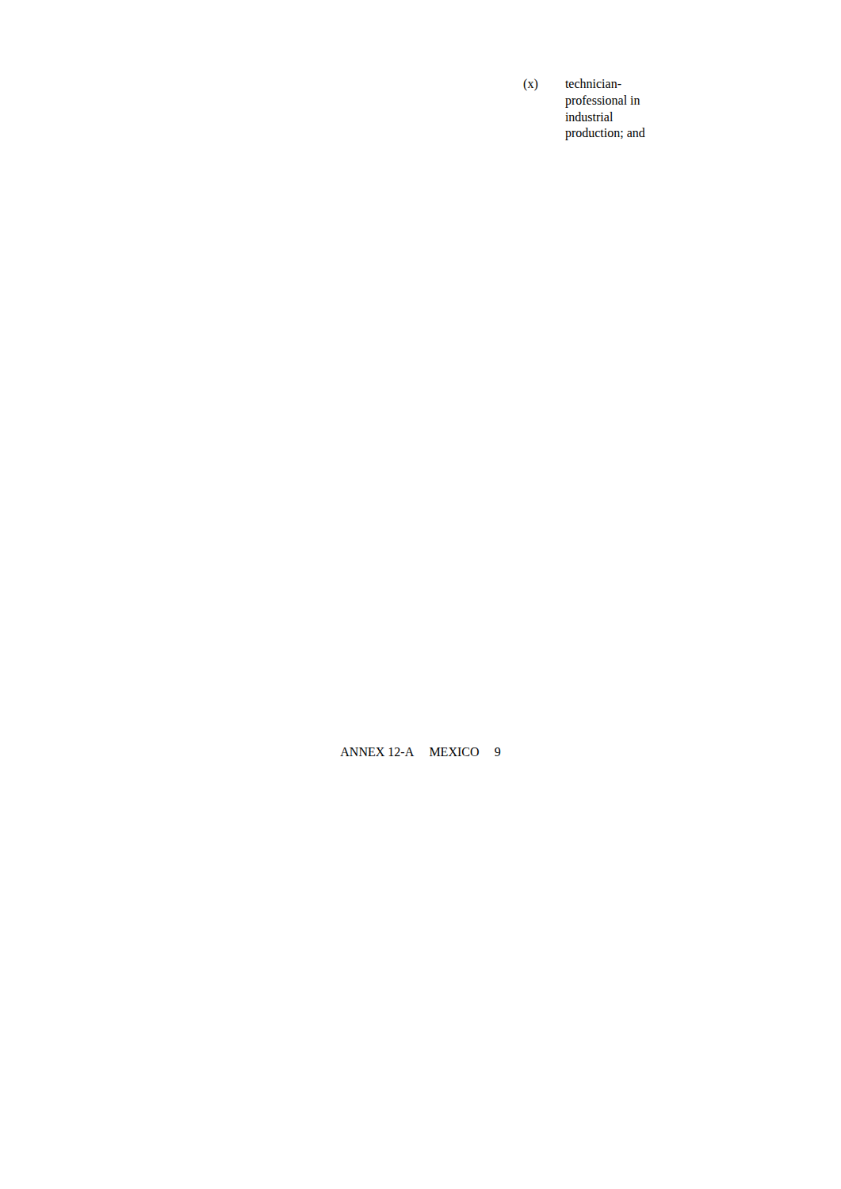(x)
technician-professional in industrial production; and
ANNEX 12-A MEXICO 9